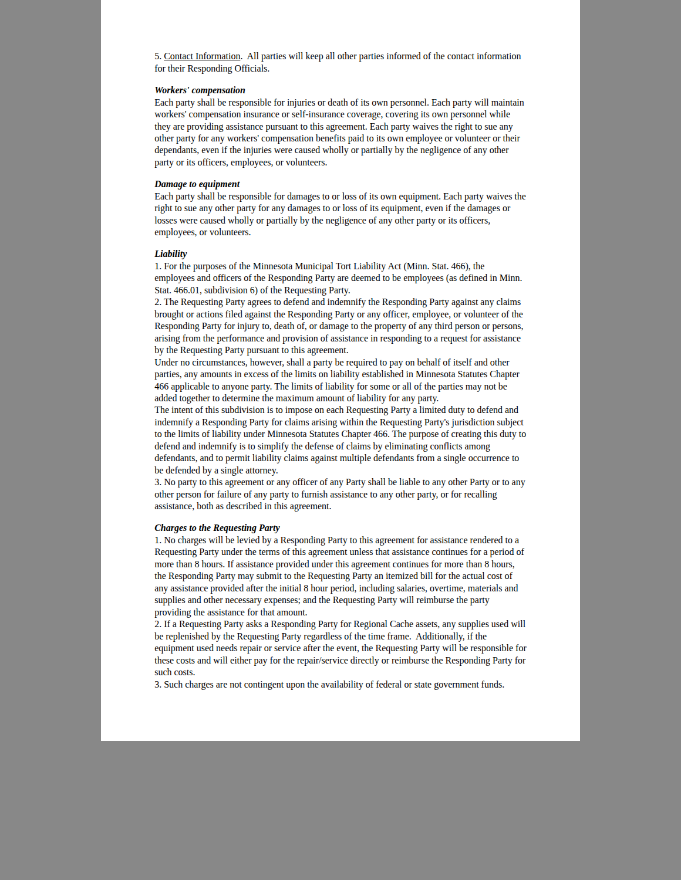5. Contact Information. All parties will keep all other parties informed of the contact information for their Responding Officials.
Workers' compensation
Each party shall be responsible for injuries or death of its own personnel. Each party will maintain workers' compensation insurance or self-insurance coverage, covering its own personnel while they are providing assistance pursuant to this agreement. Each party waives the right to sue any other party for any workers' compensation benefits paid to its own employee or volunteer or their dependants, even if the injuries were caused wholly or partially by the negligence of any other party or its officers, employees, or volunteers.
Damage to equipment
Each party shall be responsible for damages to or loss of its own equipment. Each party waives the right to sue any other party for any damages to or loss of its equipment, even if the damages or losses were caused wholly or partially by the negligence of any other party or its officers, employees, or volunteers.
Liability
1. For the purposes of the Minnesota Municipal Tort Liability Act (Minn. Stat. 466), the employees and officers of the Responding Party are deemed to be employees (as defined in Minn. Stat. 466.01, subdivision 6) of the Requesting Party.
2. The Requesting Party agrees to defend and indemnify the Responding Party against any claims brought or actions filed against the Responding Party or any officer, employee, or volunteer of the Responding Party for injury to, death of, or damage to the property of any third person or persons, arising from the performance and provision of assistance in responding to a request for assistance by the Requesting Party pursuant to this agreement.
Under no circumstances, however, shall a party be required to pay on behalf of itself and other parties, any amounts in excess of the limits on liability established in Minnesota Statutes Chapter 466 applicable to anyone party. The limits of liability for some or all of the parties may not be added together to determine the maximum amount of liability for any party.
The intent of this subdivision is to impose on each Requesting Party a limited duty to defend and indemnify a Responding Party for claims arising within the Requesting Party's jurisdiction subject to the limits of liability under Minnesota Statutes Chapter 466. The purpose of creating this duty to defend and indemnify is to simplify the defense of claims by eliminating conflicts among defendants, and to permit liability claims against multiple defendants from a single occurrence to be defended by a single attorney.
3. No party to this agreement or any officer of any Party shall be liable to any other Party or to any other person for failure of any party to furnish assistance to any other party, or for recalling assistance, both as described in this agreement.
Charges to the Requesting Party
1. No charges will be levied by a Responding Party to this agreement for assistance rendered to a Requesting Party under the terms of this agreement unless that assistance continues for a period of more than 8 hours. If assistance provided under this agreement continues for more than 8 hours, the Responding Party may submit to the Requesting Party an itemized bill for the actual cost of any assistance provided after the initial 8 hour period, including salaries, overtime, materials and supplies and other necessary expenses; and the Requesting Party will reimburse the party providing the assistance for that amount.
2. If a Requesting Party asks a Responding Party for Regional Cache assets, any supplies used will be replenished by the Requesting Party regardless of the time frame. Additionally, if the equipment used needs repair or service after the event, the Requesting Party will be responsible for these costs and will either pay for the repair/service directly or reimburse the Responding Party for such costs.
3. Such charges are not contingent upon the availability of federal or state government funds.